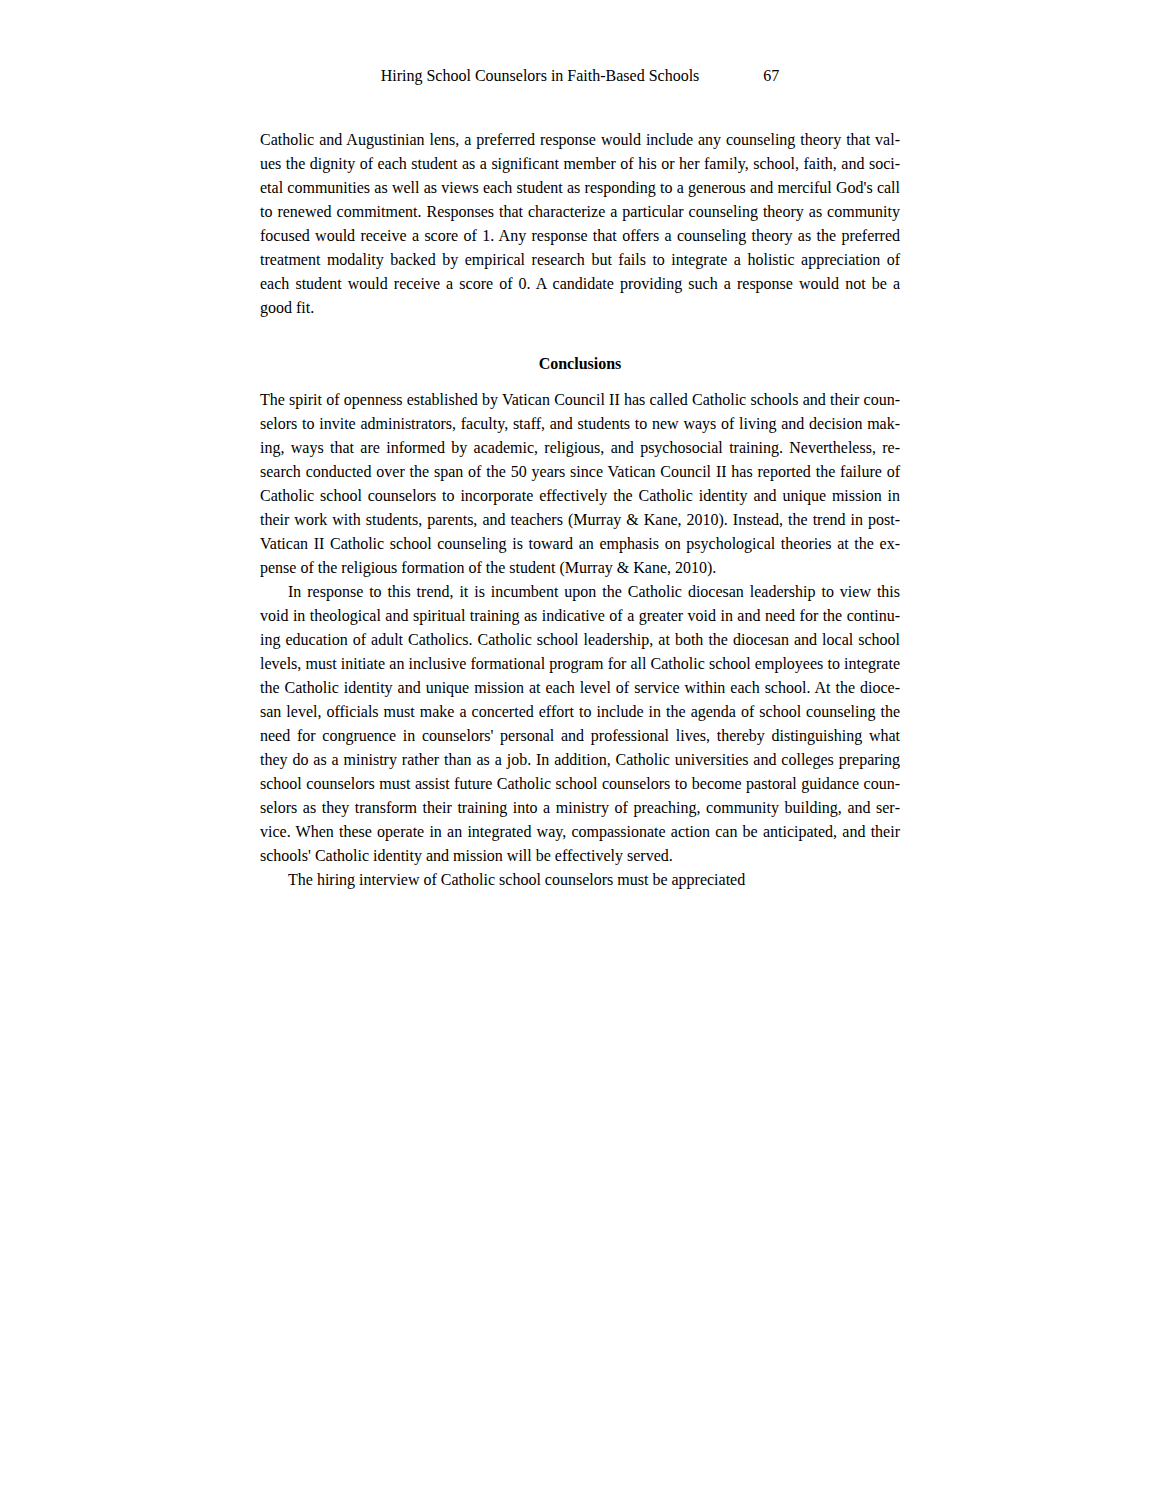Hiring School Counselors in Faith-Based Schools 67
Catholic and Augustinian lens, a preferred response would include any counseling theory that values the dignity of each student as a significant member of his or her family, school, faith, and societal communities as well as views each student as responding to a generous and merciful God's call to renewed commitment. Responses that characterize a particular counseling theory as community focused would receive a score of 1. Any response that offers a counseling theory as the preferred treatment modality backed by empirical research but fails to integrate a holistic appreciation of each student would receive a score of 0. A candidate providing such a response would not be a good fit.
Conclusions
The spirit of openness established by Vatican Council II has called Catholic schools and their counselors to invite administrators, faculty, staff, and students to new ways of living and decision making, ways that are informed by academic, religious, and psychosocial training. Nevertheless, research conducted over the span of the 50 years since Vatican Council II has reported the failure of Catholic school counselors to incorporate effectively the Catholic identity and unique mission in their work with students, parents, and teachers (Murray & Kane, 2010). Instead, the trend in post-Vatican II Catholic school counseling is toward an emphasis on psychological theories at the expense of the religious formation of the student (Murray & Kane, 2010).
In response to this trend, it is incumbent upon the Catholic diocesan leadership to view this void in theological and spiritual training as indicative of a greater void in and need for the continuing education of adult Catholics. Catholic school leadership, at both the diocesan and local school levels, must initiate an inclusive formational program for all Catholic school employees to integrate the Catholic identity and unique mission at each level of service within each school. At the diocesan level, officials must make a concerted effort to include in the agenda of school counseling the need for congruence in counselors' personal and professional lives, thereby distinguishing what they do as a ministry rather than as a job. In addition, Catholic universities and colleges preparing school counselors must assist future Catholic school counselors to become pastoral guidance counselors as they transform their training into a ministry of preaching, community building, and service. When these operate in an integrated way, compassionate action can be anticipated, and their schools' Catholic identity and mission will be effectively served.
The hiring interview of Catholic school counselors must be appreciated